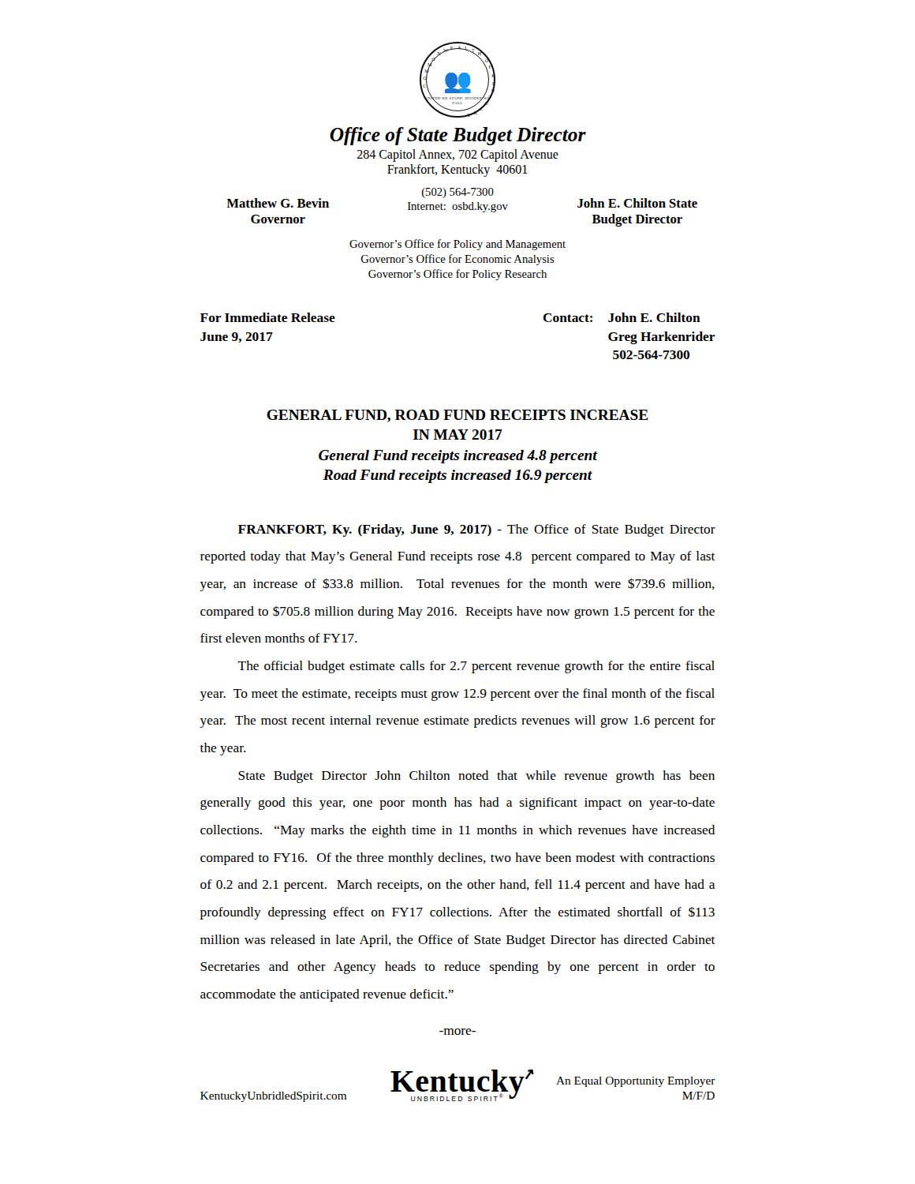C O M M O N W E A L T H O F K E N T U C K Y
👥
UNITED WE STAND DIVIDED WE FALL
Office of State Budget Director
284 Capitol Annex, 702 Capitol Avenue
Frankfort, Kentucky 40601
Matthew G. Bevin Governor
(502) 564-7300 Internet: osbd.ky.gov
John E. Chilton State Budget Director
Governor’s Office for Policy and Management
Governor’s Office for Economic Analysis
Governor’s Office for Policy Research
For Immediate Release
June 9, 2017
Contact:
John E. Chilton
Greg Harkenrider
502-564-7300
GENERAL FUND, ROAD FUND RECEIPTS INCREASE
IN MAY 2017
General Fund receipts increased 4.8 percent Road Fund receipts increased 16.9 percent
FRANKFORT, Ky. (Friday, June 9, 2017) - The Office of State Budget Director reported today that May’s General Fund receipts rose 4.8 percent compared to May of last year, an increase of $33.8 million. Total revenues for the month were $739.6 million, compared to $705.8 million during May 2016. Receipts have now grown 1.5 percent for the first eleven months of FY17.
The official budget estimate calls for 2.7 percent revenue growth for the entire fiscal year. To meet the estimate, receipts must grow 12.9 percent over the final month of the fiscal year. The most recent internal revenue estimate predicts revenues will grow 1.6 percent for the year.
State Budget Director John Chilton noted that while revenue growth has been generally good this year, one poor month has had a significant impact on year-to-date collections. “May marks the eighth time in 11 months in which revenues have increased compared to FY16. Of the three monthly declines, two have been modest with contractions of 0.2 and 2.1 percent. March receipts, on the other hand, fell 11.4 percent and have had a profoundly depressing effect on FY17 collections. After the estimated shortfall of $113 million was released in late April, the Office of State Budget Director has directed Cabinet Secretaries and other Agency heads to reduce spending by one percent in order to accommodate the anticipated revenue deficit.”
-more-
KentuckyUnbridledSpirit.com
Kentucky UNBRIDLED SPIRIT®
An Equal Opportunity Employer M/F/D